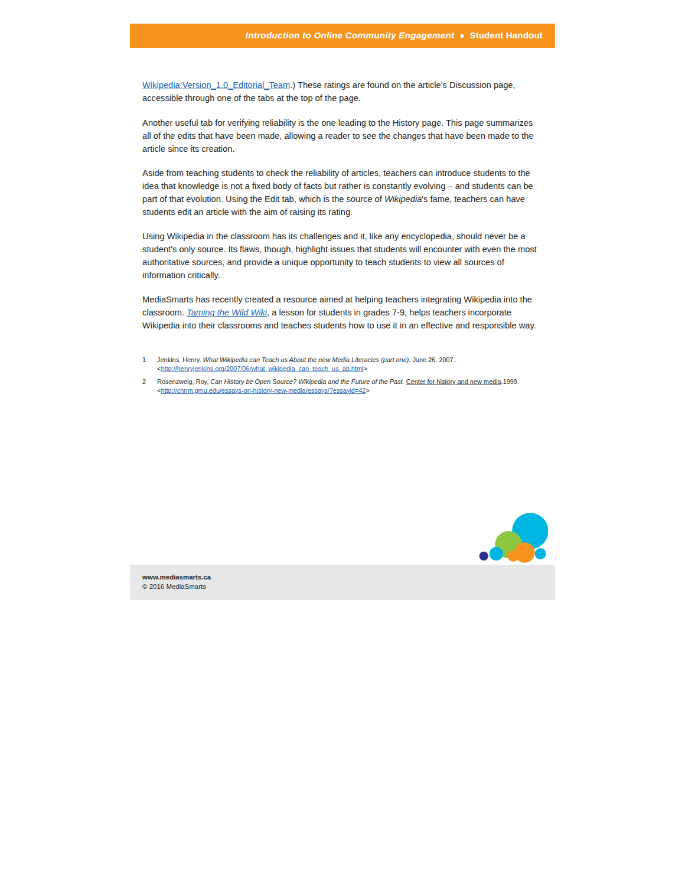Introduction to Online Community Engagement ● Student Handout
Wikipedia:Version_1.0_Editorial_Team.) These ratings are found on the article's Discussion page, accessible through one of the tabs at the top of the page.
Another useful tab for verifying reliability is the one leading to the History page. This page summarizes all of the edits that have been made, allowing a reader to see the changes that have been made to the article since its creation.
Aside from teaching students to check the reliability of articles, teachers can introduce students to the idea that knowledge is not a fixed body of facts but rather is constantly evolving – and students can be part of that evolution. Using the Edit tab, which is the source of Wikipedia's fame, teachers can have students edit an article with the aim of raising its rating.
Using Wikipedia in the classroom has its challenges and it, like any encyclopedia, should never be a student's only source. Its flaws, though, highlight issues that students will encounter with even the most authoritative sources, and provide a unique opportunity to teach students to view all sources of information critically.
MediaSmarts has recently created a resource aimed at helping teachers integrating Wikipedia into the classroom. Taming the Wild Wiki, a lesson for students in grades 7-9, helps teachers incorporate Wikipedia into their classrooms and teaches students how to use it in an effective and responsible way.
1
Jenkins, Henry. What Wikipedia can Teach us About the new Media Literacies (part one). June 26, 2007. <http://henryjenkins.org/2007/06/what_wikipedia_can_teach_us_ab.html>
2
Rosenzweig, Roy, Can History be Open Source? Wikipedia and the Future of the Past. Center for history and new media.1999. <http://chnm.gmu.edu/essays-on-history-new-media/essays/?essayid=42>
www.mediasmarts.ca
© 2016 MediaSmarts